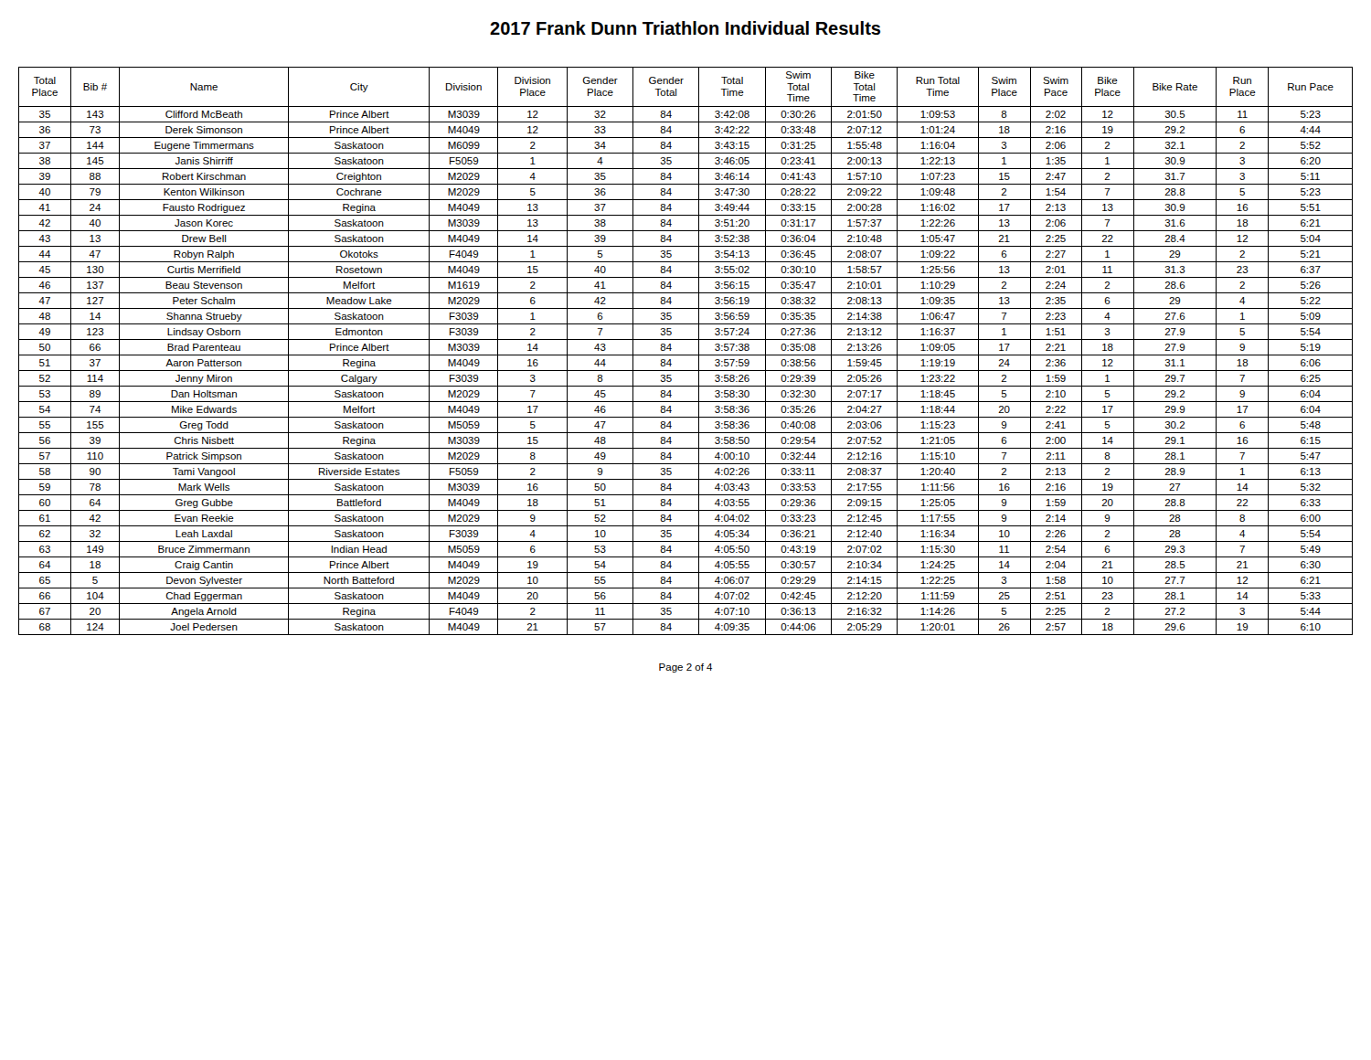2017 Frank Dunn Triathlon Individual Results
| Total Place | Bib # | Name | City | Division | Division Place | Gender Place | Gender Total | Total Time | Swim Total Time | Bike Total Time | Run Total Time | Swim Place | Swim Pace | Bike Place | Bike Rate | Run Place | Run Pace |
| --- | --- | --- | --- | --- | --- | --- | --- | --- | --- | --- | --- | --- | --- | --- | --- | --- | --- |
| 35 | 143 | Clifford McBeath | Prince Albert | M3039 | 12 | 32 | 84 | 3:42:08 | 0:30:26 | 2:01:50 | 1:09:53 | 8 | 2:02 | 12 | 30.5 | 11 | 5:23 |
| 36 | 73 | Derek Simonson | Prince Albert | M4049 | 12 | 33 | 84 | 3:42:22 | 0:33:48 | 2:07:12 | 1:01:24 | 18 | 2:16 | 19 | 29.2 | 6 | 4:44 |
| 37 | 144 | Eugene Timmermans | Saskatoon | M6099 | 2 | 34 | 84 | 3:43:15 | 0:31:25 | 1:55:48 | 1:16:04 | 3 | 2:06 | 2 | 32.1 | 2 | 5:52 |
| 38 | 145 | Janis Shirriff | Saskatoon | F5059 | 1 | 4 | 35 | 3:46:05 | 0:23:41 | 2:00:13 | 1:22:13 | 1 | 1:35 | 1 | 30.9 | 3 | 6:20 |
| 39 | 88 | Robert Kirschman | Creighton | M2029 | 4 | 35 | 84 | 3:46:14 | 0:41:43 | 1:57:10 | 1:07:23 | 15 | 2:47 | 2 | 31.7 | 3 | 5:11 |
| 40 | 79 | Kenton Wilkinson | Cochrane | M2029 | 5 | 36 | 84 | 3:47:30 | 0:28:22 | 2:09:22 | 1:09:48 | 2 | 1:54 | 7 | 28.8 | 5 | 5:23 |
| 41 | 24 | Fausto Rodriguez | Regina | M4049 | 13 | 37 | 84 | 3:49:44 | 0:33:15 | 2:00:28 | 1:16:02 | 17 | 2:13 | 13 | 30.9 | 16 | 5:51 |
| 42 | 40 | Jason Korec | Saskatoon | M3039 | 13 | 38 | 84 | 3:51:20 | 0:31:17 | 1:57:37 | 1:22:26 | 13 | 2:06 | 7 | 31.6 | 18 | 6:21 |
| 43 | 13 | Drew Bell | Saskatoon | M4049 | 14 | 39 | 84 | 3:52:38 | 0:36:04 | 2:10:48 | 1:05:47 | 21 | 2:25 | 22 | 28.4 | 12 | 5:04 |
| 44 | 47 | Robyn Ralph | Okotoks | F4049 | 1 | 5 | 35 | 3:54:13 | 0:36:45 | 2:08:07 | 1:09:22 | 6 | 2:27 | 1 | 29 | 2 | 5:21 |
| 45 | 130 | Curtis Merrifield | Rosetown | M4049 | 15 | 40 | 84 | 3:55:02 | 0:30:10 | 1:58:57 | 1:25:56 | 13 | 2:01 | 11 | 31.3 | 23 | 6:37 |
| 46 | 137 | Beau Stevenson | Melfort | M1619 | 2 | 41 | 84 | 3:56:15 | 0:35:47 | 2:10:01 | 1:10:29 | 2 | 2:24 | 2 | 28.6 | 2 | 5:26 |
| 47 | 127 | Peter Schalm | Meadow Lake | M2029 | 6 | 42 | 84 | 3:56:19 | 0:38:32 | 2:08:13 | 1:09:35 | 13 | 2:35 | 6 | 29 | 4 | 5:22 |
| 48 | 14 | Shanna Strueby | Saskatoon | F3039 | 1 | 6 | 35 | 3:56:59 | 0:35:35 | 2:14:38 | 1:06:47 | 7 | 2:23 | 4 | 27.6 | 1 | 5:09 |
| 49 | 123 | Lindsay Osborn | Edmonton | F3039 | 2 | 7 | 35 | 3:57:24 | 0:27:36 | 2:13:12 | 1:16:37 | 1 | 1:51 | 3 | 27.9 | 5 | 5:54 |
| 50 | 66 | Brad Parenteau | Prince Albert | M3039 | 14 | 43 | 84 | 3:57:38 | 0:35:08 | 2:13:26 | 1:09:05 | 17 | 2:21 | 18 | 27.9 | 9 | 5:19 |
| 51 | 37 | Aaron Patterson | Regina | M4049 | 16 | 44 | 84 | 3:57:59 | 0:38:56 | 1:59:45 | 1:19:19 | 24 | 2:36 | 12 | 31.1 | 18 | 6:06 |
| 52 | 114 | Jenny Miron | Calgary | F3039 | 3 | 8 | 35 | 3:58:26 | 0:29:39 | 2:05:26 | 1:23:22 | 2 | 1:59 | 1 | 29.7 | 7 | 6:25 |
| 53 | 89 | Dan Holtsman | Saskatoon | M2029 | 7 | 45 | 84 | 3:58:30 | 0:32:30 | 2:07:17 | 1:18:45 | 5 | 2:10 | 5 | 29.2 | 9 | 6:04 |
| 54 | 74 | Mike Edwards | Melfort | M4049 | 17 | 46 | 84 | 3:58:36 | 0:35:26 | 2:04:27 | 1:18:44 | 20 | 2:22 | 17 | 29.9 | 17 | 6:04 |
| 55 | 155 | Greg Todd | Saskatoon | M5059 | 5 | 47 | 84 | 3:58:36 | 0:40:08 | 2:03:06 | 1:15:23 | 9 | 2:41 | 5 | 30.2 | 6 | 5:48 |
| 56 | 39 | Chris Nisbett | Regina | M3039 | 15 | 48 | 84 | 3:58:50 | 0:29:54 | 2:07:52 | 1:21:05 | 6 | 2:00 | 14 | 29.1 | 16 | 6:15 |
| 57 | 110 | Patrick Simpson | Saskatoon | M2029 | 8 | 49 | 84 | 4:00:10 | 0:32:44 | 2:12:16 | 1:15:10 | 7 | 2:11 | 8 | 28.1 | 7 | 5:47 |
| 58 | 90 | Tami Vangool | Riverside Estates | F5059 | 2 | 9 | 35 | 4:02:26 | 0:33:11 | 2:08:37 | 1:20:40 | 2 | 2:13 | 2 | 28.9 | 1 | 6:13 |
| 59 | 78 | Mark Wells | Saskatoon | M3039 | 16 | 50 | 84 | 4:03:43 | 0:33:53 | 2:17:55 | 1:11:56 | 16 | 2:16 | 19 | 27 | 14 | 5:32 |
| 60 | 64 | Greg Gubbe | Battleford | M4049 | 18 | 51 | 84 | 4:03:55 | 0:29:36 | 2:09:15 | 1:25:05 | 9 | 1:59 | 20 | 28.8 | 22 | 6:33 |
| 61 | 42 | Evan Reekie | Saskatoon | M2029 | 9 | 52 | 84 | 4:04:02 | 0:33:23 | 2:12:45 | 1:17:55 | 9 | 2:14 | 9 | 28 | 8 | 6:00 |
| 62 | 32 | Leah Laxdal | Saskatoon | F3039 | 4 | 10 | 35 | 4:05:34 | 0:36:21 | 2:12:40 | 1:16:34 | 10 | 2:26 | 2 | 28 | 4 | 5:54 |
| 63 | 149 | Bruce Zimmermann | Indian Head | M5059 | 6 | 53 | 84 | 4:05:50 | 0:43:19 | 2:07:02 | 1:15:30 | 11 | 2:54 | 6 | 29.3 | 7 | 5:49 |
| 64 | 18 | Craig Cantin | Prince Albert | M4049 | 19 | 54 | 84 | 4:05:55 | 0:30:57 | 2:10:34 | 1:24:25 | 14 | 2:04 | 21 | 28.5 | 21 | 6:30 |
| 65 | 5 | Devon Sylvester | North Batteford | M2029 | 10 | 55 | 84 | 4:06:07 | 0:29:29 | 2:14:15 | 1:22:25 | 3 | 1:58 | 10 | 27.7 | 12 | 6:21 |
| 66 | 104 | Chad Eggerman | Saskatoon | M4049 | 20 | 56 | 84 | 4:07:02 | 0:42:45 | 2:12:20 | 1:11:59 | 25 | 2:51 | 23 | 28.1 | 14 | 5:33 |
| 67 | 20 | Angela Arnold | Regina | F4049 | 2 | 11 | 35 | 4:07:10 | 0:36:13 | 2:16:32 | 1:14:26 | 5 | 2:25 | 2 | 27.2 | 3 | 5:44 |
| 68 | 124 | Joel Pedersen | Saskatoon | M4049 | 21 | 57 | 84 | 4:09:35 | 0:44:06 | 2:05:29 | 1:20:01 | 26 | 2:57 | 18 | 29.6 | 19 | 6:10 |
Page 2 of 4